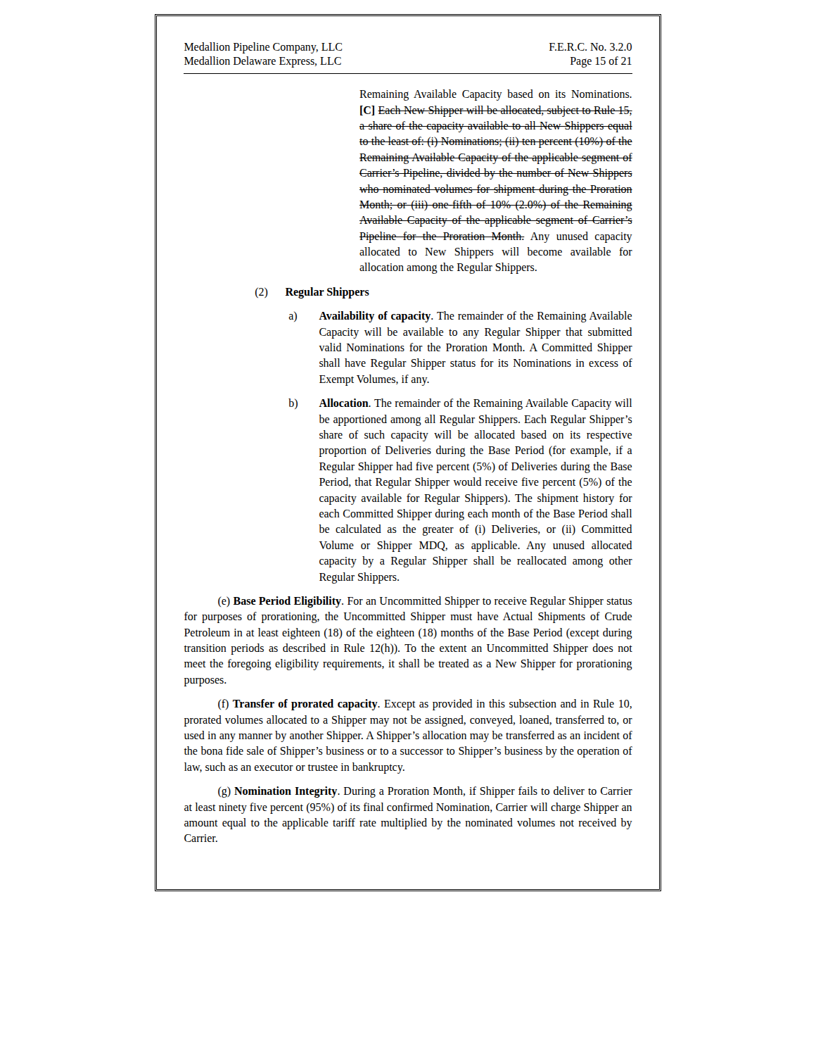Medallion Pipeline Company, LLC
Medallion Delaware Express, LLC
F.E.R.C. No. 3.2.0
Page 15 of 21
Remaining Available Capacity based on its Nominations. [C] Each New Shipper will be allocated, subject to Rule 15, a share of the capacity available to all New Shippers equal to the least of: (i) Nominations; (ii) ten percent (10%) of the Remaining Available Capacity of the applicable segment of Carrier’s Pipeline, divided by the number of New Shippers who nominated volumes for shipment during the Proration Month; or (iii) one-fifth of 10% (2.0%) of the Remaining Available Capacity of the applicable segment of Carrier’s Pipeline for the Proration Month. Any unused capacity allocated to New Shippers will become available for allocation among the Regular Shippers.
(2) Regular Shippers
a) Availability of capacity. The remainder of the Remaining Available Capacity will be available to any Regular Shipper that submitted valid Nominations for the Proration Month. A Committed Shipper shall have Regular Shipper status for its Nominations in excess of Exempt Volumes, if any.
b) Allocation. The remainder of the Remaining Available Capacity will be apportioned among all Regular Shippers. Each Regular Shipper’s share of such capacity will be allocated based on its respective proportion of Deliveries during the Base Period (for example, if a Regular Shipper had five percent (5%) of Deliveries during the Base Period, that Regular Shipper would receive five percent (5%) of the capacity available for Regular Shippers). The shipment history for each Committed Shipper during each month of the Base Period shall be calculated as the greater of (i) Deliveries, or (ii) Committed Volume or Shipper MDQ, as applicable. Any unused allocated capacity by a Regular Shipper shall be reallocated among other Regular Shippers.
(e) Base Period Eligibility. For an Uncommitted Shipper to receive Regular Shipper status for purposes of prorationing, the Uncommitted Shipper must have Actual Shipments of Crude Petroleum in at least eighteen (18) of the eighteen (18) months of the Base Period (except during transition periods as described in Rule 12(h)). To the extent an Uncommitted Shipper does not meet the foregoing eligibility requirements, it shall be treated as a New Shipper for prorationing purposes.
(f) Transfer of prorated capacity. Except as provided in this subsection and in Rule 10, prorated volumes allocated to a Shipper may not be assigned, conveyed, loaned, transferred to, or used in any manner by another Shipper. A Shipper’s allocation may be transferred as an incident of the bona fide sale of Shipper’s business or to a successor to Shipper’s business by the operation of law, such as an executor or trustee in bankruptcy.
(g) Nomination Integrity. During a Proration Month, if Shipper fails to deliver to Carrier at least ninety five percent (95%) of its final confirmed Nomination, Carrier will charge Shipper an amount equal to the applicable tariff rate multiplied by the nominated volumes not received by Carrier.